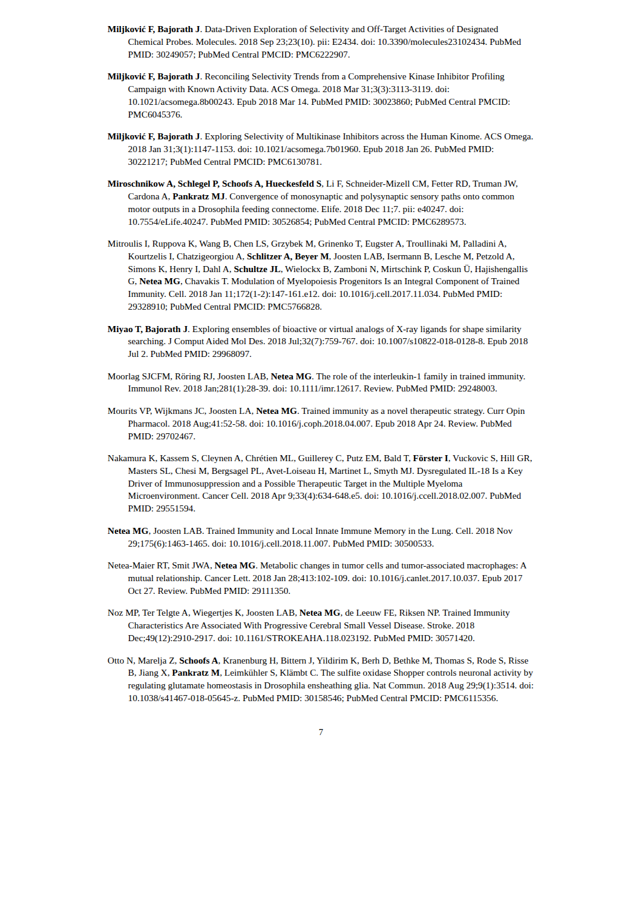Miljković F, Bajorath J. Data-Driven Exploration of Selectivity and Off-Target Activities of Designated Chemical Probes. Molecules. 2018 Sep 23;23(10). pii: E2434. doi: 10.3390/molecules23102434. PubMed PMID: 30249057; PubMed Central PMCID: PMC6222907.
Miljković F, Bajorath J. Reconciling Selectivity Trends from a Comprehensive Kinase Inhibitor Profiling Campaign with Known Activity Data. ACS Omega. 2018 Mar 31;3(3):3113-3119. doi: 10.1021/acsomega.8b00243. Epub 2018 Mar 14. PubMed PMID: 30023860; PubMed Central PMCID: PMC6045376.
Miljković F, Bajorath J. Exploring Selectivity of Multikinase Inhibitors across the Human Kinome. ACS Omega. 2018 Jan 31;3(1):1147-1153. doi: 10.1021/acsomega.7b01960. Epub 2018 Jan 26. PubMed PMID: 30221217; PubMed Central PMCID: PMC6130781.
Miroschnikow A, Schlegel P, Schoofs A, Hueckesfeld S, Li F, Schneider-Mizell CM, Fetter RD, Truman JW, Cardona A, Pankratz MJ. Convergence of monosynaptic and polysynaptic sensory paths onto common motor outputs in a Drosophila feeding connectome. Elife. 2018 Dec 11;7. pii: e40247. doi: 10.7554/eLife.40247. PubMed PMID: 30526854; PubMed Central PMCID: PMC6289573.
Mitroulis I, Ruppova K, Wang B, Chen LS, Grzybek M, Grinenko T, Eugster A, Troullinaki M, Palladini A, Kourtzelis I, Chatzigeorgiou A, Schlitzer A, Beyer M, Joosten LAB, Isermann B, Lesche M, Petzold A, Simons K, Henry I, Dahl A, Schultze JL, Wielockx B, Zamboni N, Mirtschink P, Coskun Ü, Hajishengallis G, Netea MG, Chavakis T. Modulation of Myelopoiesis Progenitors Is an Integral Component of Trained Immunity. Cell. 2018 Jan 11;172(1-2):147-161.e12. doi: 10.1016/j.cell.2017.11.034. PubMed PMID: 29328910; PubMed Central PMCID: PMC5766828.
Miyao T, Bajorath J. Exploring ensembles of bioactive or virtual analogs of X-ray ligands for shape similarity searching. J Comput Aided Mol Des. 2018 Jul;32(7):759-767. doi: 10.1007/s10822-018-0128-8. Epub 2018 Jul 2. PubMed PMID: 29968097.
Moorlag SJCFM, Röring RJ, Joosten LAB, Netea MG. The role of the interleukin-1 family in trained immunity. Immunol Rev. 2018 Jan;281(1):28-39. doi: 10.1111/imr.12617. Review. PubMed PMID: 29248003.
Mourits VP, Wijkmans JC, Joosten LA, Netea MG. Trained immunity as a novel therapeutic strategy. Curr Opin Pharmacol. 2018 Aug;41:52-58. doi: 10.1016/j.coph.2018.04.007. Epub 2018 Apr 24. Review. PubMed PMID: 29702467.
Nakamura K, Kassem S, Cleynen A, Chrétien ML, Guillerey C, Putz EM, Bald T, Förster I, Vuckovic S, Hill GR, Masters SL, Chesi M, Bergsagel PL, Avet-Loiseau H, Martinet L, Smyth MJ. Dysregulated IL-18 Is a Key Driver of Immunosuppression and a Possible Therapeutic Target in the Multiple Myeloma Microenvironment. Cancer Cell. 2018 Apr 9;33(4):634-648.e5. doi: 10.1016/j.ccell.2018.02.007. PubMed PMID: 29551594.
Netea MG, Joosten LAB. Trained Immunity and Local Innate Immune Memory in the Lung. Cell. 2018 Nov 29;175(6):1463-1465. doi: 10.1016/j.cell.2018.11.007. PubMed PMID: 30500533.
Netea-Maier RT, Smit JWA, Netea MG. Metabolic changes in tumor cells and tumor-associated macrophages: A mutual relationship. Cancer Lett. 2018 Jan 28;413:102-109. doi: 10.1016/j.canlet.2017.10.037. Epub 2017 Oct 27. Review. PubMed PMID: 29111350.
Noz MP, Ter Telgte A, Wiegertjes K, Joosten LAB, Netea MG, de Leeuw FE, Riksen NP. Trained Immunity Characteristics Are Associated With Progressive Cerebral Small Vessel Disease. Stroke. 2018 Dec;49(12):2910-2917. doi: 10.1161/STROKEAHA.118.023192. PubMed PMID: 30571420.
Otto N, Marelja Z, Schoofs A, Kranenburg H, Bittern J, Yildirim K, Berh D, Bethke M, Thomas S, Rode S, Risse B, Jiang X, Pankratz M, Leimkühler S, Klämbt C. The sulfite oxidase Shopper controls neuronal activity by regulating glutamate homeostasis in Drosophila ensheathing glia. Nat Commun. 2018 Aug 29;9(1):3514. doi: 10.1038/s41467-018-05645-z. PubMed PMID: 30158546; PubMed Central PMCID: PMC6115356.
7